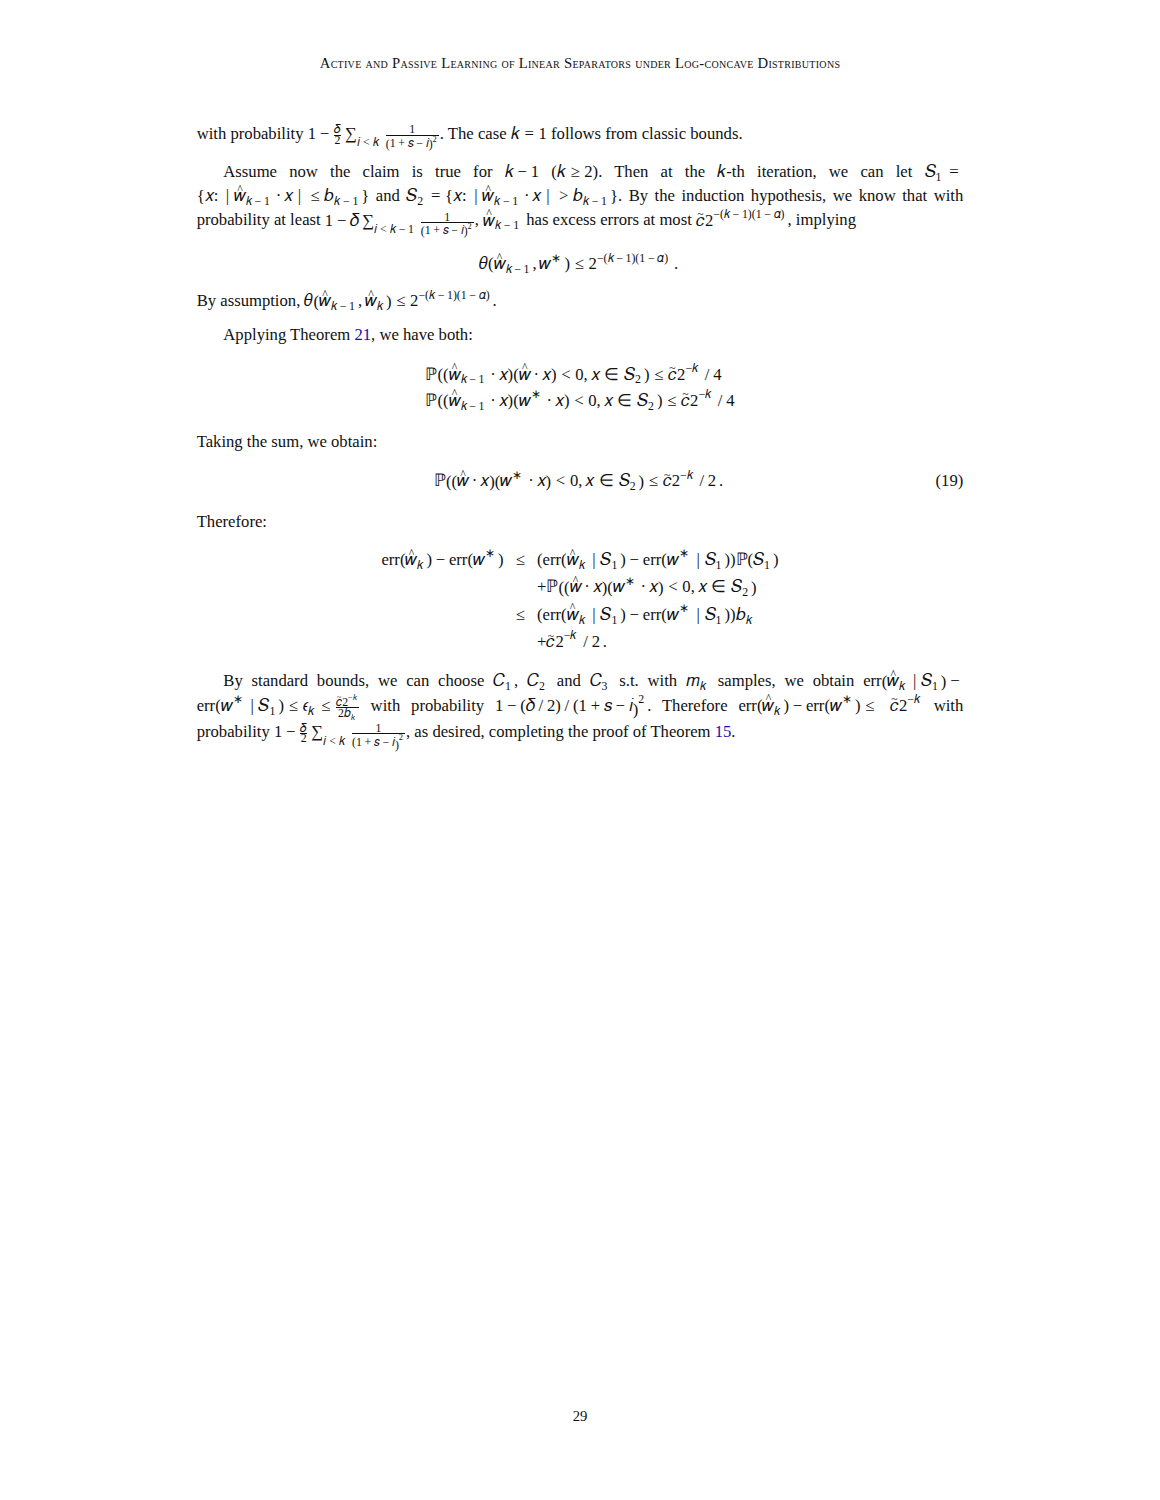Active and Passive Learning of Linear Separators under Log-concave Distributions
with probability 1−δ2∑i<k1(1+s−i)⁢2. The case k=1 follows from classic bounds.
Assume now the claim is true for k−1 (k≥2). Then at the k-th iteration, we can let S1= {x:|w^k−1·x|≤bk−1} and S2={x:|w^k−1·x|>bk−1}. By the induction hypothesis, we know that with probability at least 1−δ∑i<k−11(1+s−i)2, w^k−1 has excess errors at most c~2−(k−1)(1−α), implying
θ(w^k−1,w∗)≤2−(k−1)(1−α).
By assumption, θ(w^k−1,w^k)≤2−(k−1)(1−α).
Applying Theorem 21, we have both:
ℙ((w^k−1·x)(w^·x)<0,x∈S2)≤c~2−k/4
ℙ((w^k−1·x)(w∗·x)<0,x∈S2)≤c~2−k/4
Taking the sum, we obtain:
ℙ((w^·x)(w∗·x)<0,x∈S2)≤c~2−k/2.
(19)
Therefore:
err(w^k)−err(w∗)
≤
(err(w^k|S1)−err(w∗|S1))ℙ(S1)
+ℙ((w^·x)(w∗·x)<0,x∈S2)
≤
(err(w^k|S1)−err(w∗|S1))bk
+c~2−k/2.
By standard bounds, we can choose C1, C2 and C3 s.t. with mk samples, we obtain err(w^k|S1)− err(w∗|S1)≤ϵk≤c~2−k2bk with probability 1−(δ/2)/(1+s−i)2. Therefore err(w^k)−err(w∗)≤ c~2−k with probability 1−δ2∑i<k1(1+s−i)2, as desired, completing the proof of Theorem 15.
29